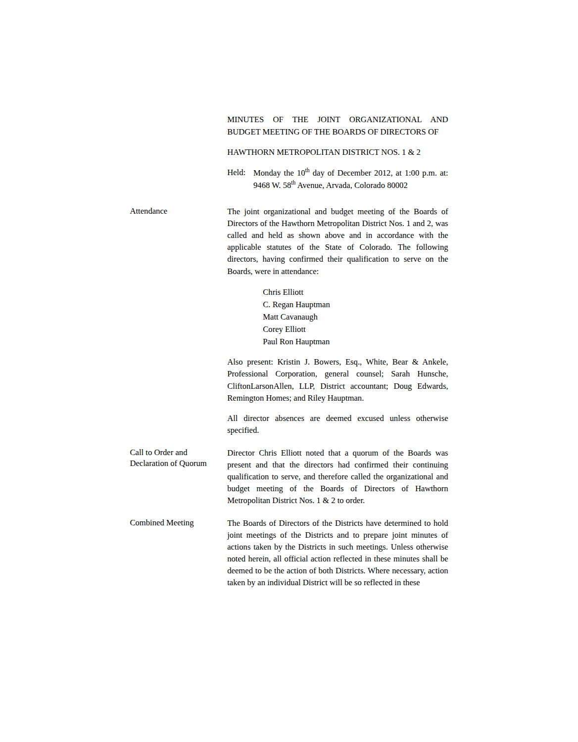MINUTES OF THE JOINT ORGANIZATIONAL AND BUDGET MEETING OF THE BOARDS OF DIRECTORS OF
HAWTHORN METROPOLITAN DISTRICT NOS. 1 & 2
Held:
Monday the 10th day of December 2012, at 1:00 p.m. at: 9468 W. 58th Avenue, Arvada, Colorado 80002
Attendance
The joint organizational and budget meeting of the Boards of Directors of the Hawthorn Metropolitan District Nos. 1 and 2, was called and held as shown above and in accordance with the applicable statutes of the State of Colorado. The following directors, having confirmed their qualification to serve on the Boards, were in attendance:
Chris Elliott
C. Regan Hauptman
Matt Cavanaugh
Corey Elliott
Paul Ron Hauptman
Also present: Kristin J. Bowers, Esq., White, Bear & Ankele, Professional Corporation, general counsel; Sarah Hunsche, CliftonLarsonAllen, LLP, District accountant; Doug Edwards, Remington Homes; and Riley Hauptman.
All director absences are deemed excused unless otherwise specified.
Call to Order and
Declaration of Quorum
Director Chris Elliott noted that a quorum of the Boards was present and that the directors had confirmed their continuing qualification to serve, and therefore called the organizational and budget meeting of the Boards of Directors of Hawthorn Metropolitan District Nos. 1 & 2 to order.
Combined Meeting
The Boards of Directors of the Districts have determined to hold joint meetings of the Districts and to prepare joint minutes of actions taken by the Districts in such meetings. Unless otherwise noted herein, all official action reflected in these minutes shall be deemed to be the action of both Districts. Where necessary, action taken by an individual District will be so reflected in these